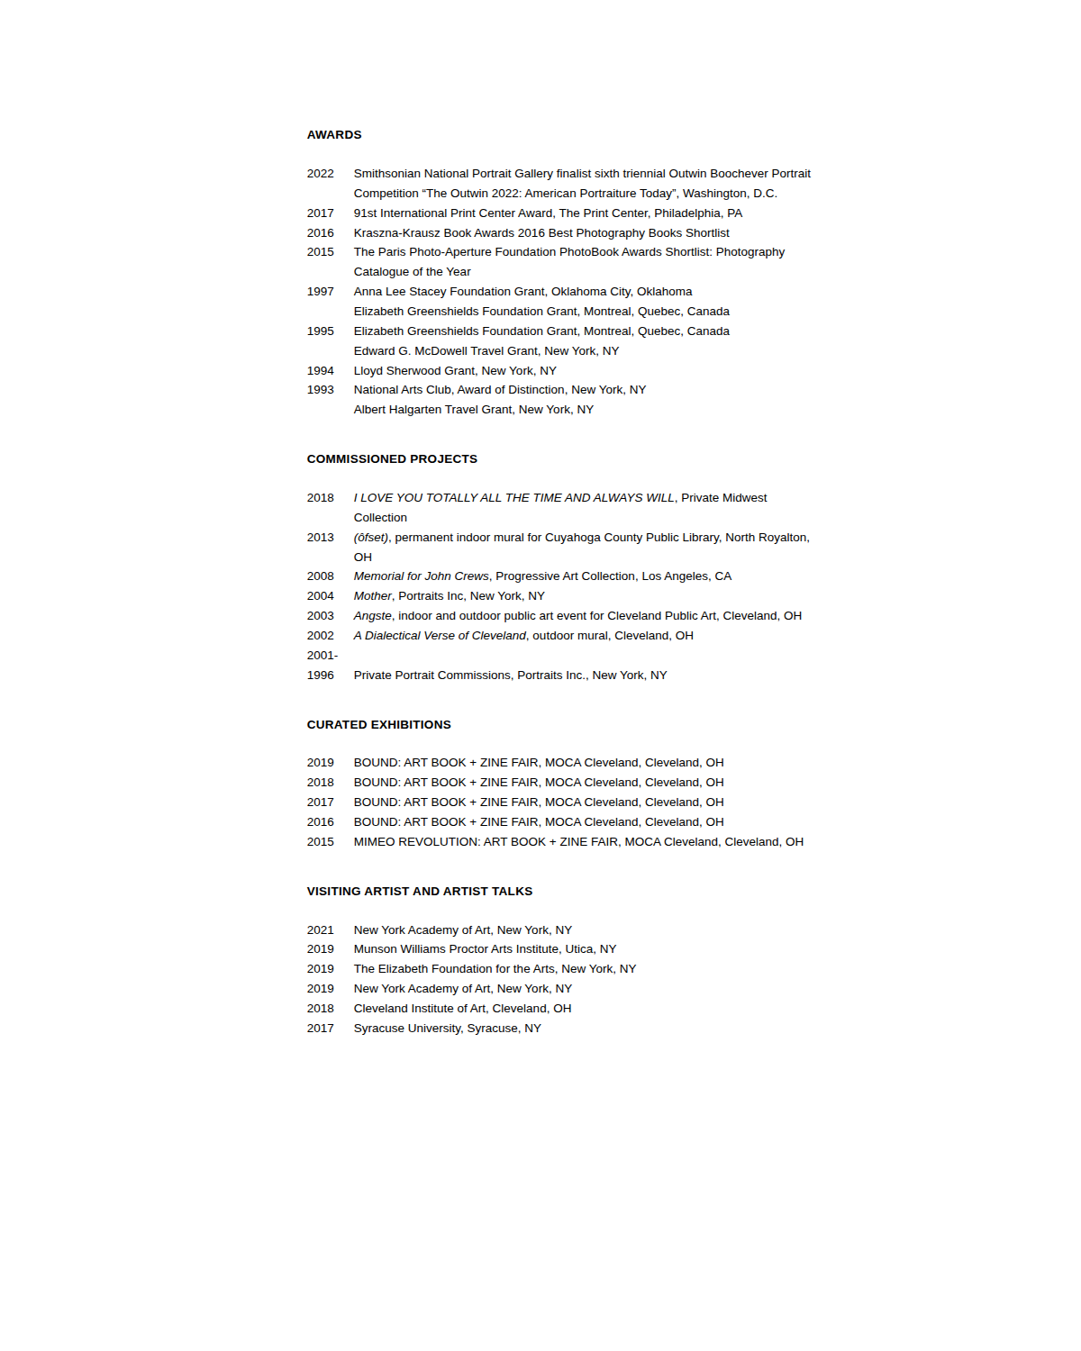AWARDS
2022
Smithsonian National Portrait Gallery finalist sixth triennial Outwin Boochever Portrait
Competition “The Outwin 2022: American Portraiture Today”, Washington, D.C.
2017
91st International Print Center Award, The Print Center, Philadelphia, PA
2016
Kraszna-Krausz Book Awards 2016 Best Photography Books Shortlist
2015
The Paris Photo-Aperture Foundation PhotoBook Awards Shortlist: Photography Catalogue of the Year
1997
Anna Lee Stacey Foundation Grant, Oklahoma City, Oklahoma
Elizabeth Greenshields Foundation Grant, Montreal, Quebec, Canada
1995
Elizabeth Greenshields Foundation Grant, Montreal, Quebec, Canada
Edward G. McDowell Travel Grant, New York, NY
1994
Lloyd Sherwood Grant, New York, NY
1993
National Arts Club, Award of Distinction, New York, NY
Albert Halgarten Travel Grant, New York, NY
COMMISSIONED PROJECTS
2018
I LOVE YOU TOTALLY ALL THE TIME AND ALWAYS WILL, Private Midwest Collection
2013
(ôfset), permanent indoor mural for Cuyahoga County Public Library, North Royalton, OH
2008
Memorial for John Crews, Progressive Art Collection, Los Angeles, CA
2004
Mother, Portraits Inc, New York, NY
2003
Angste, indoor and outdoor public art event for Cleveland Public Art, Cleveland, OH
2002
A Dialectical Verse of Cleveland, outdoor mural, Cleveland, OH
2001-
1996
Private Portrait Commissions, Portraits Inc., New York, NY
CURATED EXHIBITIONS
2019
BOUND: ART BOOK + ZINE FAIR, MOCA Cleveland, Cleveland, OH
2018
BOUND: ART BOOK + ZINE FAIR, MOCA Cleveland, Cleveland, OH
2017
BOUND: ART BOOK + ZINE FAIR, MOCA Cleveland, Cleveland, OH
2016
BOUND: ART BOOK + ZINE FAIR, MOCA Cleveland, Cleveland, OH
2015
MIMEO REVOLUTION: ART BOOK + ZINE FAIR, MOCA Cleveland, Cleveland, OH
VISITING ARTIST AND ARTIST TALKS
2021
New York Academy of Art, New York, NY
2019
Munson Williams Proctor Arts Institute, Utica, NY
2019
The Elizabeth Foundation for the Arts, New York, NY
2019
New York Academy of Art, New York, NY
2018
Cleveland Institute of Art, Cleveland, OH
2017
Syracuse University, Syracuse, NY